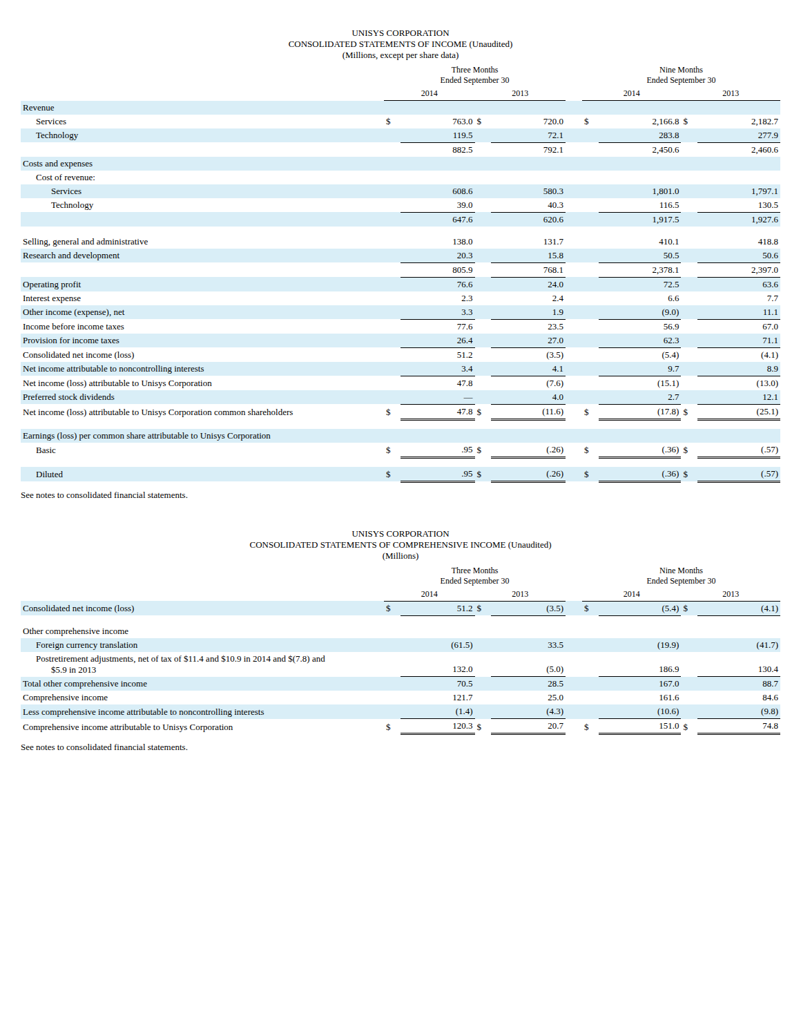UNISYS CORPORATION
CONSOLIDATED STATEMENTS OF INCOME (Unaudited)
(Millions, except per share data)
| | Three Months Ended September 30 | | Nine Months Ended September 30 |
| | 2014 | 2013 | | 2014 | 2013 |
| Revenue | | | | | | | | | |
| Services | $ | 763.0 | $ | 720.0 | | $ | 2,166.8 | $ | 2,182.7 |
| Technology | | 119.5 | | 72.1 | | | 283.8 | | 277.9 |
| | | 882.5 | | 792.1 | | | 2,450.6 | | 2,460.6 |
| Costs and expenses | | | | | | | | | |
| Cost of revenue: | | | | | | | | | |
| Services | | 608.6 | | 580.3 | | | 1,801.0 | | 1,797.1 |
| Technology | | 39.0 | | 40.3 | | | 116.5 | | 130.5 |
| | | 647.6 | | 620.6 | | | 1,917.5 | | 1,927.6 |
| Selling, general and administrative | | 138.0 | | 131.7 | | | 410.1 | | 418.8 |
| Research and development | | 20.3 | | 15.8 | | | 50.5 | | 50.6 |
| | | 805.9 | | 768.1 | | | 2,378.1 | | 2,397.0 |
| Operating profit | | 76.6 | | 24.0 | | | 72.5 | | 63.6 |
| Interest expense | | 2.3 | | 2.4 | | | 6.6 | | 7.7 |
| Other income (expense), net | | 3.3 | | 1.9 | | | (9.0) | | 11.1 |
| Income before income taxes | | 77.6 | | 23.5 | | | 56.9 | | 67.0 |
| Provision for income taxes | | 26.4 | | 27.0 | | | 62.3 | | 71.1 |
| Consolidated net income (loss) | | 51.2 | | (3.5) | | | (5.4) | | (4.1) |
| Net income attributable to noncontrolling interests | | 3.4 | | 4.1 | | | 9.7 | | 8.9 |
| Net income (loss) attributable to Unisys Corporation | | 47.8 | | (7.6) | | | (15.1) | | (13.0) |
| Preferred stock dividends | | — | | 4.0 | | | 2.7 | | 12.1 |
| Net income (loss) attributable to Unisys Corporation common shareholders | $ | 47.8 | $ | (11.6) | | $ | (17.8) | $ | (25.1) |
| Earnings (loss) per common share attributable to Unisys Corporation | | | | | | | | | |
| Basic | $ | .95 | $ | (.26) | | $ | (.36) | $ | (.57) |
| Diluted | $ | .95 | $ | (.26) | | $ | (.36) | $ | (.57) |
See notes to consolidated financial statements.
UNISYS CORPORATION
CONSOLIDATED STATEMENTS OF COMPREHENSIVE INCOME (Unaudited)
(Millions)
| | Three Months Ended September 30 | | Nine Months Ended September 30 |
| | 2014 | 2013 | | 2014 | 2013 |
| Consolidated net income (loss) | $ | 51.2 | $ | (3.5) | | $ | (5.4) | $ | (4.1) |
| Other comprehensive income | | | | | | | | | |
| Foreign currency translation | | (61.5) | | 33.5 | | | (19.9) | | (41.7) |
| Postretirement adjustments, net of tax of $11.4 and $10.9 in 2014 and $(7.8) and $5.9 in 2013 | | 132.0 | | (5.0) | | | 186.9 | | 130.4 |
| Total other comprehensive income | | 70.5 | | 28.5 | | | 167.0 | | 88.7 |
| Comprehensive income | | 121.7 | | 25.0 | | | 161.6 | | 84.6 |
| Less comprehensive income attributable to noncontrolling interests | | (1.4) | | (4.3) | | | (10.6) | | (9.8) |
| Comprehensive income attributable to Unisys Corporation | $ | 120.3 | $ | 20.7 | | $ | 151.0 | $ | 74.8 |
See notes to consolidated financial statements.